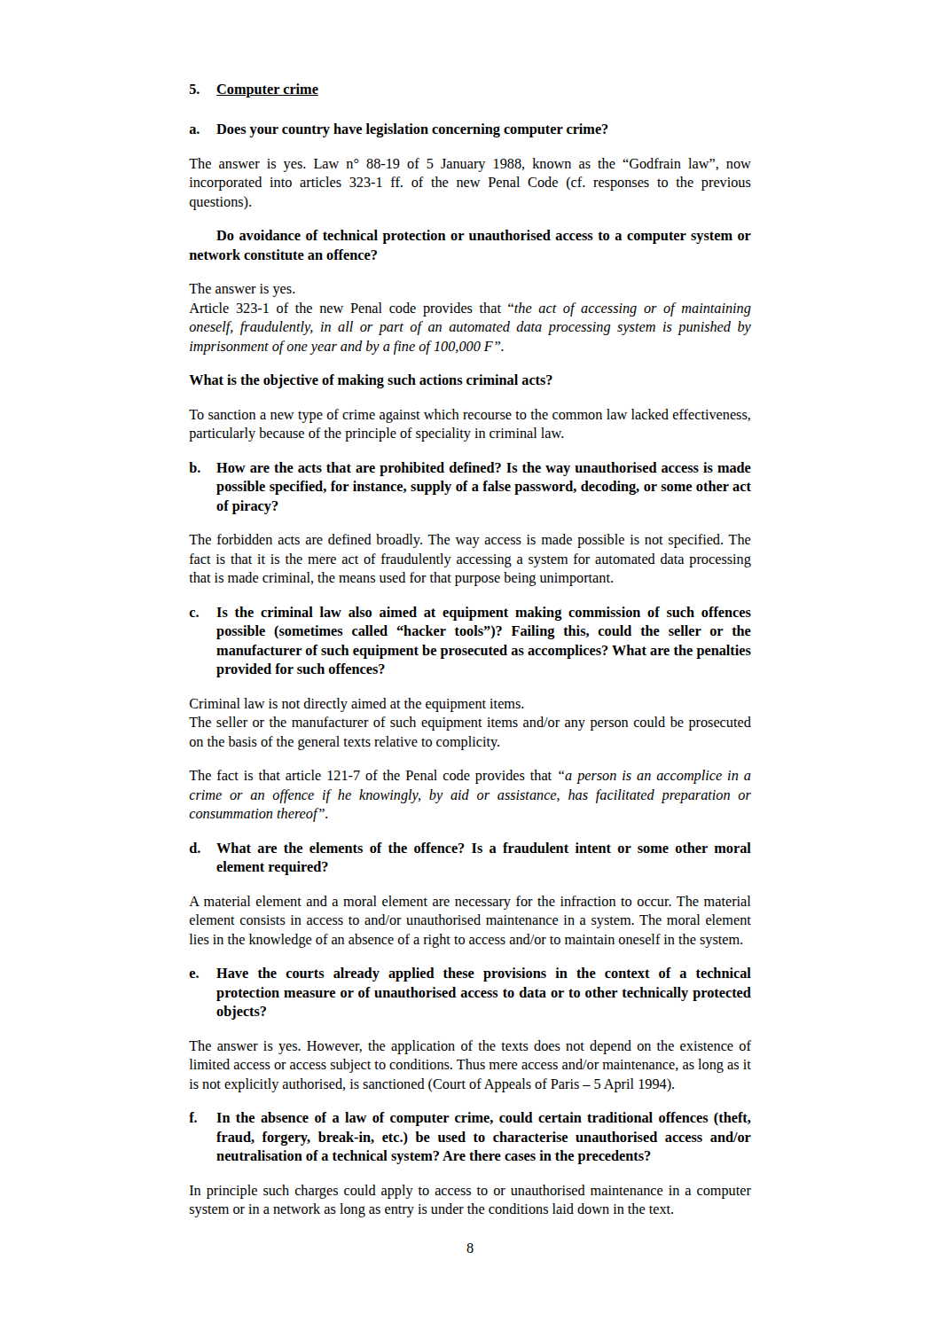5.
Computer crime
a. Does your country have legislation concerning computer crime?
The answer is yes. Law n° 88-19 of 5 January 1988, known as the “Godfrain law”, now incorporated into articles 323-1 ff. of the new Penal Code (cf. responses to the previous questions).
Do avoidance of technical protection or unauthorised access to a computer system or network constitute an offence?
The answer is yes.
Article 323-1 of the new Penal code provides that “the act of accessing or of maintaining oneself, fraudulently, in all or part of an automated data processing system is punished by imprisonment of one year and by a fine of 100,000 F”.
What is the objective of making such actions criminal acts?
To sanction a new type of crime against which recourse to the common law lacked effectiveness, particularly because of the principle of speciality in criminal law.
b. How are the acts that are prohibited defined? Is the way unauthorised access is made possible specified, for instance, supply of a false password, decoding, or some other act of piracy?
The forbidden acts are defined broadly. The way access is made possible is not specified. The fact is that it is the mere act of fraudulently accessing a system for automated data processing that is made criminal, the means used for that purpose being unimportant.
c. Is the criminal law also aimed at equipment making commission of such offences possible (sometimes called “hacker tools”)? Failing this, could the seller or the manufacturer of such equipment be prosecuted as accomplices? What are the penalties provided for such offences?
Criminal law is not directly aimed at the equipment items.
The seller or the manufacturer of such equipment items and/or any person could be prosecuted on the basis of the general texts relative to complicity.
The fact is that article 121-7 of the Penal code provides that “a person is an accomplice in a crime or an offence if he knowingly, by aid or assistance, has facilitated preparation or consummation thereof”.
d. What are the elements of the offence? Is a fraudulent intent or some other moral element required?
A material element and a moral element are necessary for the infraction to occur. The material element consists in access to and/or unauthorised maintenance in a system. The moral element lies in the knowledge of an absence of a right to access and/or to maintain oneself in the system.
e. Have the courts already applied these provisions in the context of a technical protection measure or of unauthorised access to data or to other technically protected objects?
The answer is yes. However, the application of the texts does not depend on the existence of limited access or access subject to conditions. Thus mere access and/or maintenance, as long as it is not explicitly authorised, is sanctioned (Court of Appeals of Paris – 5 April 1994).
f. In the absence of a law of computer crime, could certain traditional offences (theft, fraud, forgery, break-in, etc.) be used to characterise unauthorised access and/or neutralisation of a technical system? Are there cases in the precedents?
In principle such charges could apply to access to or unauthorised maintenance in a computer system or in a network as long as entry is under the conditions laid down in the text.
8